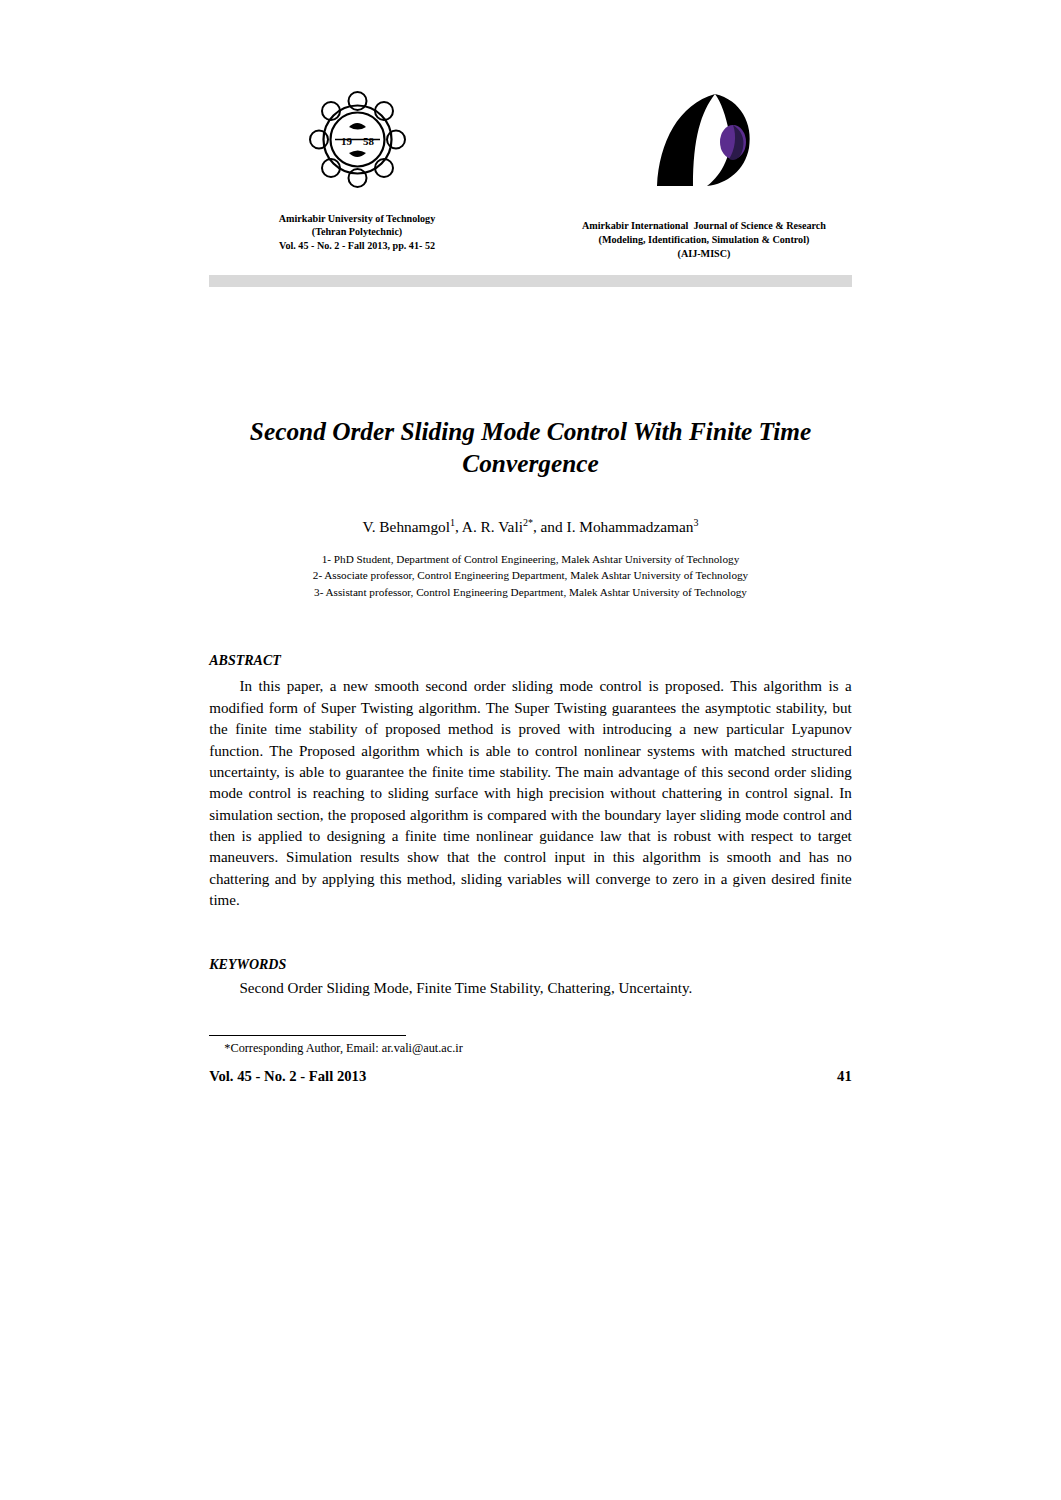19 58
Amirkabir University of Technology
(Tehran Polytechnic)
Vol. 45 - No. 2 - Fall 2013, pp. 41- 52
Amirkabir International Journal of Science & Research
(Modeling, Identification, Simulation & Control)
(AIJ-MISC)
Second Order Sliding Mode Control With Finite Time Convergence
V. Behnamgol1, A. R. Vali2*, and I. Mohammadzaman3
1- PhD Student, Department of Control Engineering, Malek Ashtar University of Technology
2- Associate professor, Control Engineering Department, Malek Ashtar University of Technology
3- Assistant professor, Control Engineering Department, Malek Ashtar University of Technology
ABSTRACT
In this paper, a new smooth second order sliding mode control is proposed. This algorithm is a modified form of Super Twisting algorithm. The Super Twisting guarantees the asymptotic stability, but the finite time stability of proposed method is proved with introducing a new particular Lyapunov function. The Proposed algorithm which is able to control nonlinear systems with matched structured uncertainty, is able to guarantee the finite time stability. The main advantage of this second order sliding mode control is reaching to sliding surface with high precision without chattering in control signal. In simulation section, the proposed algorithm is compared with the boundary layer sliding mode control and then is applied to designing a finite time nonlinear guidance law that is robust with respect to target maneuvers. Simulation results show that the control input in this algorithm is smooth and has no chattering and by applying this method, sliding variables will converge to zero in a given desired finite time.
KEYWORDS
Second Order Sliding Mode, Finite Time Stability, Chattering, Uncertainty.
*Corresponding Author, Email: ar.vali@aut.ac.ir
Vol. 45 - No. 2 - Fall 2013 41